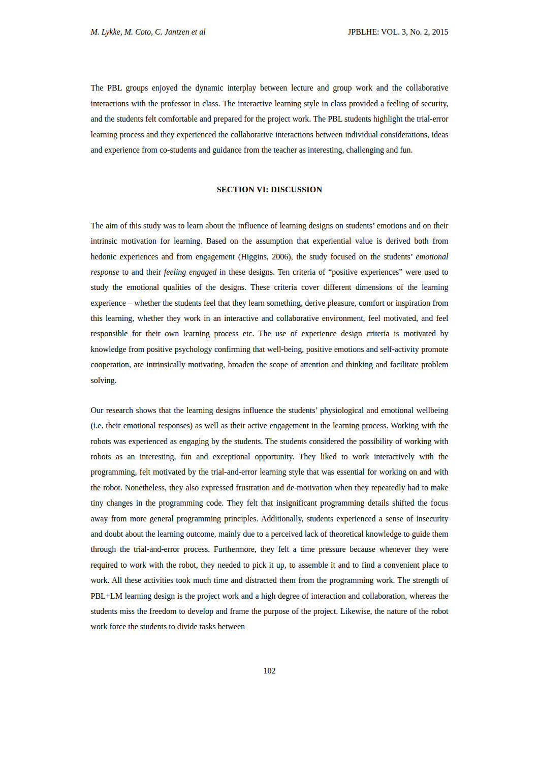M. Lykke, M. Coto, C. Jantzen et al JPBLHE: VOL. 3, No. 2, 2015
The PBL groups enjoyed the dynamic interplay between lecture and group work and the collaborative interactions with the professor in class. The interactive learning style in class provided a feeling of security, and the students felt comfortable and prepared for the project work. The PBL students highlight the trial-error learning process and they experienced the collaborative interactions between individual considerations, ideas and experience from co-students and guidance from the teacher as interesting, challenging and fun.
SECTION VI: DISCUSSION
The aim of this study was to learn about the influence of learning designs on students’ emotions and on their intrinsic motivation for learning. Based on the assumption that experiential value is derived both from hedonic experiences and from engagement (Higgins, 2006), the study focused on the students’ emotional response to and their feeling engaged in these designs. Ten criteria of “positive experiences” were used to study the emotional qualities of the designs. These criteria cover different dimensions of the learning experience – whether the students feel that they learn something, derive pleasure, comfort or inspiration from this learning, whether they work in an interactive and collaborative environment, feel motivated, and feel responsible for their own learning process etc. The use of experience design criteria is motivated by knowledge from positive psychology confirming that well-being, positive emotions and self-activity promote cooperation, are intrinsically motivating, broaden the scope of attention and thinking and facilitate problem solving.
Our research shows that the learning designs influence the students’ physiological and emotional wellbeing (i.e. their emotional responses) as well as their active engagement in the learning process. Working with the robots was experienced as engaging by the students. The students considered the possibility of working with robots as an interesting, fun and exceptional opportunity. They liked to work interactively with the programming, felt motivated by the trial-and-error learning style that was essential for working on and with the robot. Nonetheless, they also expressed frustration and de-motivation when they repeatedly had to make tiny changes in the programming code. They felt that insignificant programming details shifted the focus away from more general programming principles. Additionally, students experienced a sense of insecurity and doubt about the learning outcome, mainly due to a perceived lack of theoretical knowledge to guide them through the trial-and-error process. Furthermore, they felt a time pressure because whenever they were required to work with the robot, they needed to pick it up, to assemble it and to find a convenient place to work. All these activities took much time and distracted them from the programming work. The strength of PBL+LM learning design is the project work and a high degree of interaction and collaboration, whereas the students miss the freedom to develop and frame the purpose of the project. Likewise, the nature of the robot work force the students to divide tasks between
102